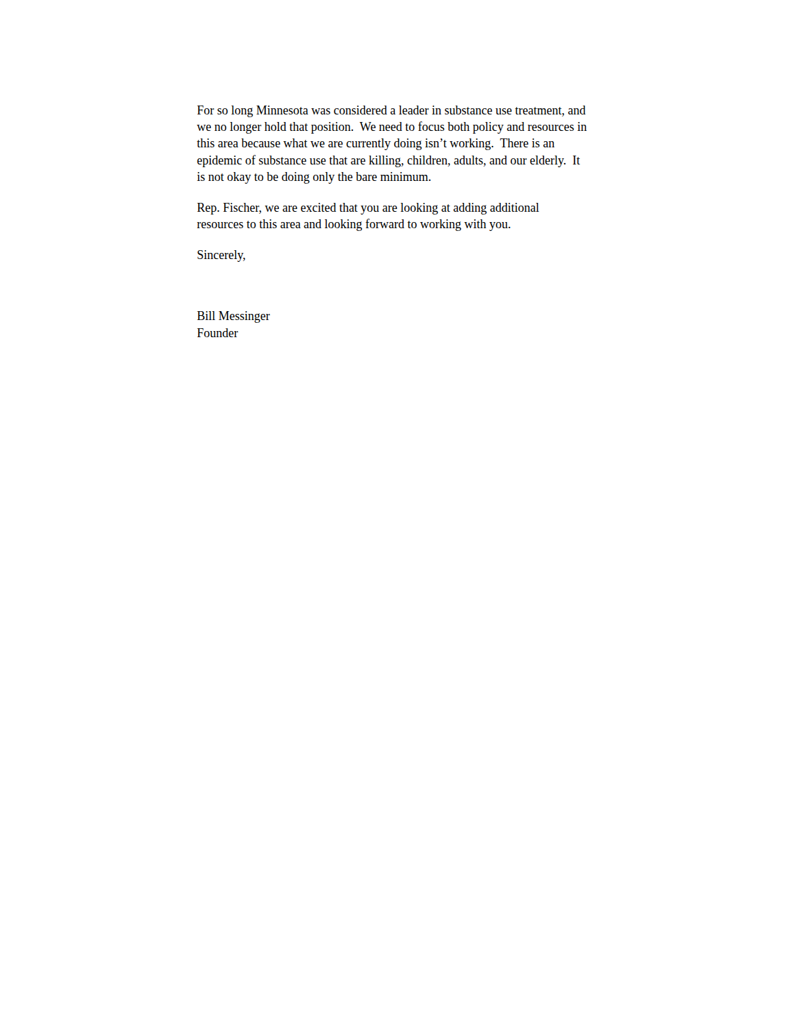For so long Minnesota was considered a leader in substance use treatment, and we no longer hold that position. We need to focus both policy and resources in this area because what we are currently doing isn’t working. There is an epidemic of substance use that are killing, children, adults, and our elderly. It is not okay to be doing only the bare minimum.
Rep. Fischer, we are excited that you are looking at adding additional resources to this area and looking forward to working with you.
Sincerely,
Bill Messinger
Founder